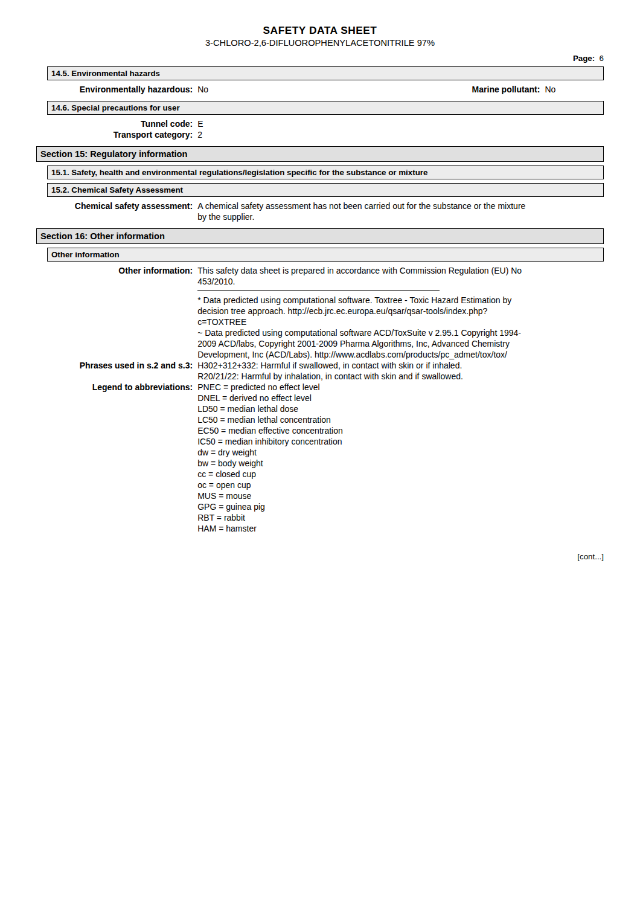SAFETY DATA SHEET
3-CHLORO-2,6-DIFLUOROPHENYLACETONITRILE 97%
Page: 6
14.5. Environmental hazards
| Environmentally hazardous: | No | Marine pollutant: | No |
14.6. Special precautions for user
| Tunnel code: | E |
| Transport category: | 2 |
Section 15: Regulatory information
15.1. Safety, health and environmental regulations/legislation specific for the substance or mixture
15.2. Chemical Safety Assessment
| Chemical safety assessment: | A chemical safety assessment has not been carried out for the substance or the mixture |
| | by the supplier. |
Section 16: Other information
Other information
| Other information: | This safety data sheet is prepared in accordance with Commission Regulation (EU) No |
| | 453/2010. |
| | * Data predicted using computational software. Toxtree - Toxic Hazard Estimation by |
| | decision tree approach. http://ecb.jrc.ec.europa.eu/qsar/qsar-tools/index.php? |
| | c=TOXTREE |
| | ~ Data predicted using computational software ACD/ToxSuite v 2.95.1 Copyright 1994- |
| | 2009 ACD/labs, Copyright 2001-2009 Pharma Algorithms, Inc, Advanced Chemistry |
| | Development, Inc (ACD/Labs). http://www.acdlabs.com/products/pc_admet/tox/tox/ |
| Phrases used in s.2 and s.3: | H302+312+332: Harmful if swallowed, in contact with skin or if inhaled. |
| | R20/21/22: Harmful by inhalation, in contact with skin and if swallowed. |
| Legend to abbreviations: | PNEC = predicted no effect level |
| | DNEL = derived no effect level |
| | LD50 = median lethal dose |
| | LC50 = median lethal concentration |
| | EC50 = median effective concentration |
| | IC50 = median inhibitory concentration |
| | dw = dry weight |
| | bw = body weight |
| | cc = closed cup |
| | oc = open cup |
| | MUS = mouse |
| | GPG = guinea pig |
| | RBT = rabbit |
| | HAM = hamster |
[cont...]